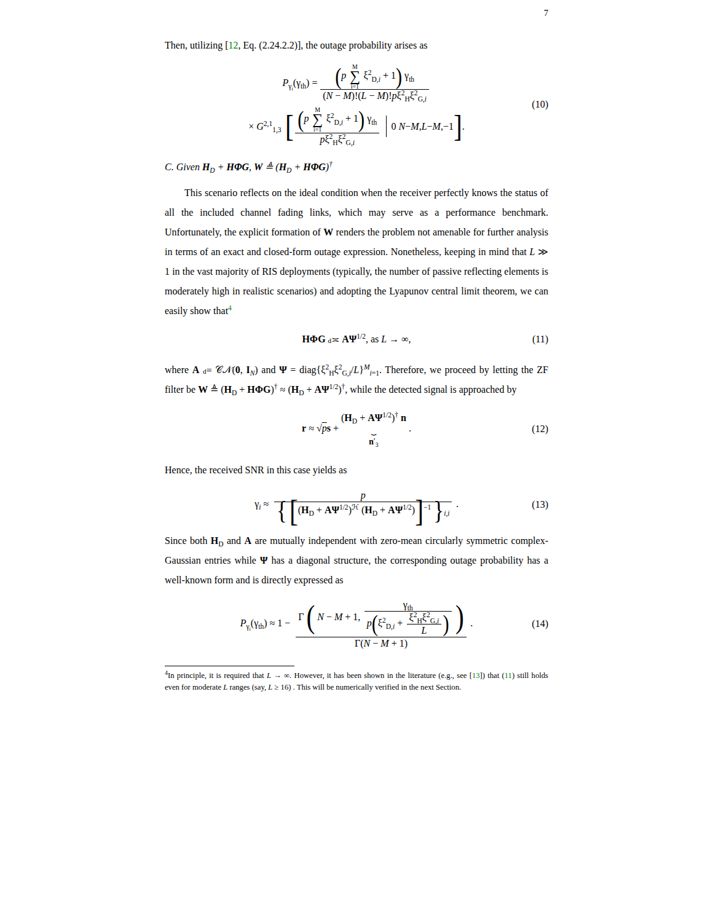7
Then, utilizing [12, Eq. (2.24.2.2)], the outage probability arises as
Pγi(γth) = (p M∑i=1 ξ2D,i + 1) γth (N − M)!(L − M)!pξ2Hξ2G,i
× G2,11,3 [ (p M∑i=1 ξ2D,i + 1) γth pξ2Hξ2G,i 0 N−M,L−M,−1 ] .
(10)
C. Given HD + HΦG, W ≜ (HD + HΦG)†
This scenario reflects on the ideal condition when the receiver perfectly knows the status of all the included channel fading links, which may serve as a performance benchmark. Unfortunately, the explicit formation of W renders the problem not amenable for further analysis in terms of an exact and closed-form outage expression. Nonetheless, keeping in mind that L ≫ 1 in the vast majority of RIS deployments (typically, the number of passive reflecting elements is moderately high in realistic scenarios) and adopting the Lyapunov central limit theorem, we can easily show that4
HΦG d≍ AΨ1/2, as L → ∞,
(11)
where A d= 𝒞𝒩(0, IN) and Ψ = diag{ξ2Hξ2G,i/L}Mi=1. Therefore, we proceed by letting the ZF filter be W ≜ (HD + HΦG)† ≈ (HD + AΨ1/2)†, while the detected signal is approached by
r ≈ √ps + (HD + AΨ1/2)† n ⏟ n′3 .
(12)
Hence, the received SNR in this case yields as
γi ≈ p { [(HD + AΨ1/2)ℋ (HD + AΨ1/2)]−1 }i,i .
(13)
Since both HD and A are mutually independent with zero-mean circularly symmetric complex-Gaussian entries while Ψ has a diagonal structure, the corresponding outage probability has a well-known form and is directly expressed as
Pγi(γth) ≈ 1 − Γ ( N − M + 1, γth p(ξ2D,i + ξ2Hξ2G,i L) ) Γ(N − M + 1) .
(14)
4In principle, it is required that L → ∞. However, it has been shown in the literature (e.g., see [13]) that (11) still holds even for moderate L ranges (say, L ≥ 16) . This will be numerically verified in the next Section.